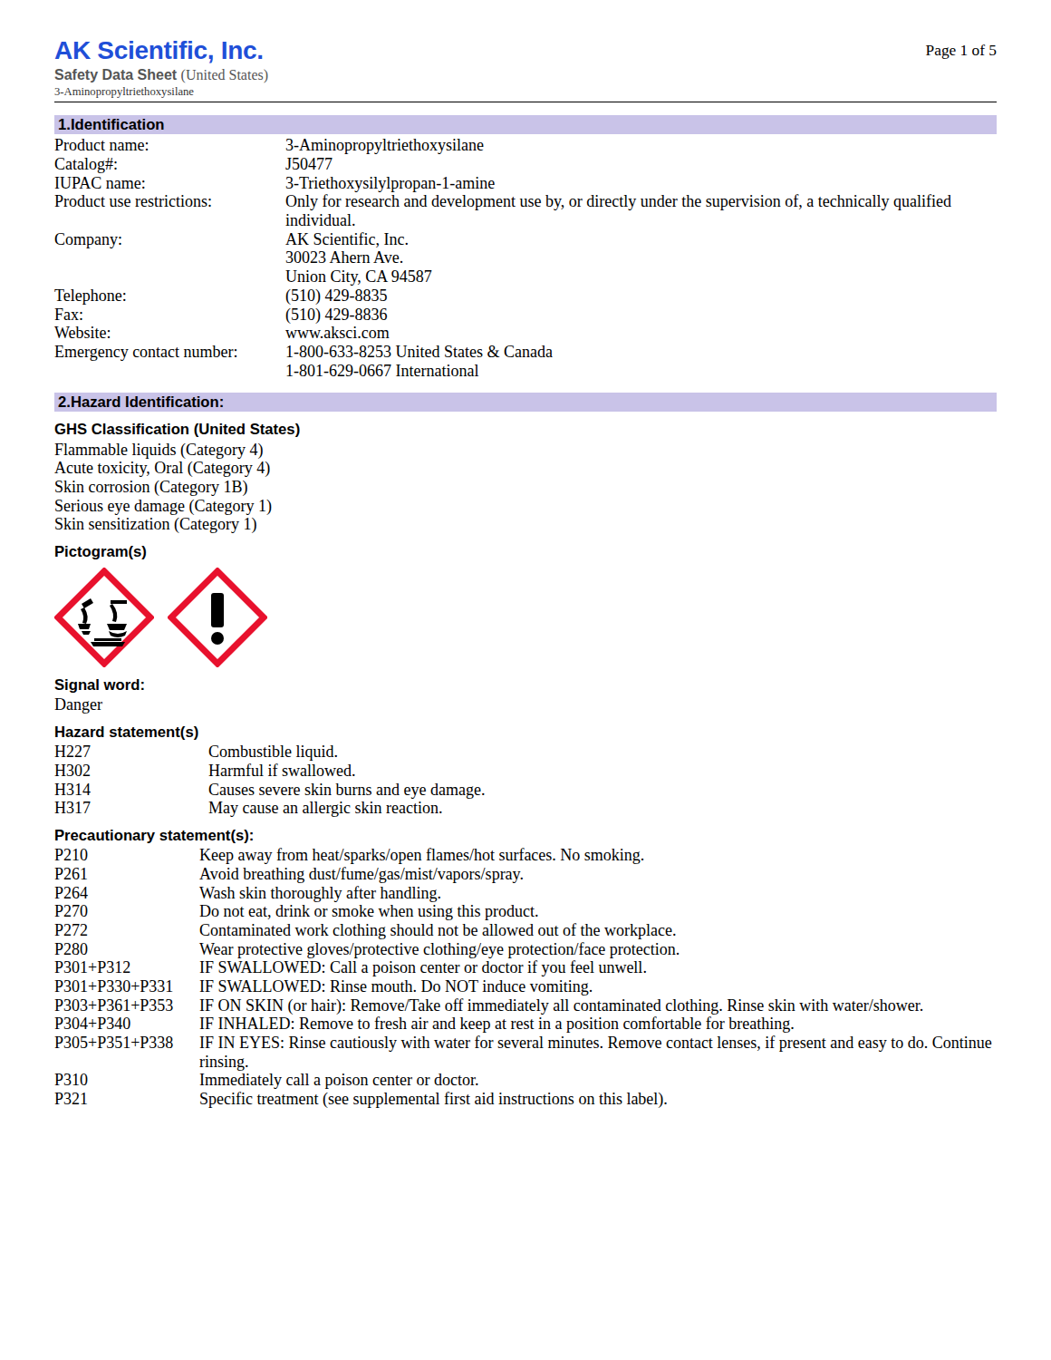Page 1 of 5
AK Scientific, Inc.
Safety Data Sheet (United States)
3-Aminopropyltriethoxysilane
1.Identification
| Product name: | 3-Aminopropyltriethoxysilane |
| Catalog#: | J50477 |
| IUPAC name: | 3-Triethoxysilylpropan-1-amine |
| Product use restrictions: | Only for research and development use by, or directly under the supervision of, a technically qualified individual. |
| Company: | AK Scientific, Inc. 30023 Ahern Ave. Union City, CA 94587 |
| Telephone: | (510) 429-8835 |
| Fax: | (510) 429-8836 |
| Website: | www.aksci.com |
| Emergency contact number: | 1-800-633-8253 United States & Canada 1-801-629-0667 International |
2.Hazard Identification:
GHS Classification (United States)
Flammable liquids (Category 4)
Acute toxicity, Oral (Category 4)
Skin corrosion (Category 1B)
Serious eye damage (Category 1)
Skin sensitization (Category 1)
Pictogram(s)
Signal word:
Danger
Hazard statement(s)
| H227 | Combustible liquid. |
| H302 | Harmful if swallowed. |
| H314 | Causes severe skin burns and eye damage. |
| H317 | May cause an allergic skin reaction. |
Precautionary statement(s):
| P210 | Keep away from heat/sparks/open flames/hot surfaces. No smoking. |
| P261 | Avoid breathing dust/fume/gas/mist/vapors/spray. |
| P264 | Wash skin thoroughly after handling. |
| P270 | Do not eat, drink or smoke when using this product. |
| P272 | Contaminated work clothing should not be allowed out of the workplace. |
| P280 | Wear protective gloves/protective clothing/eye protection/face protection. |
| P301+P312 | IF SWALLOWED: Call a poison center or doctor if you feel unwell. |
| P301+P330+P331 | IF SWALLOWED: Rinse mouth. Do NOT induce vomiting. |
| P303+P361+P353 | IF ON SKIN (or hair): Remove/Take off immediately all contaminated clothing. Rinse skin with water/shower. |
| P304+P340 | IF INHALED: Remove to fresh air and keep at rest in a position comfortable for breathing. |
| P305+P351+P338 | IF IN EYES: Rinse cautiously with water for several minutes. Remove contact lenses, if present and easy to do. Continue rinsing. |
| P310 | Immediately call a poison center or doctor. |
| P321 | Specific treatment (see supplemental first aid instructions on this label). |